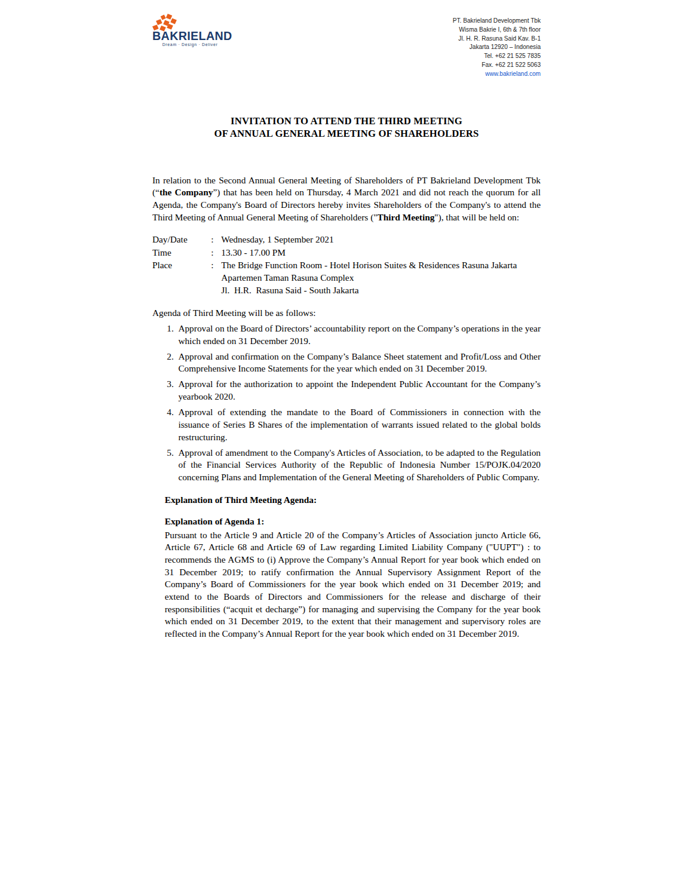BAKRIELAND Dream · Design · Deliver
PT. Bakrieland Development Tbk
Wisma Bakrie I, 6th & 7th floor
Jl. H. R. Rasuna Said Kav. B-1
Jakarta 12920 – Indonesia
Tel. +62 21 525 7835
Fax. +62 21 522 5063
www.bakrieland.com
INVITATION TO ATTEND THE THIRD MEETING
OF ANNUAL GENERAL MEETING OF SHAREHOLDERS
In relation to the Second Annual General Meeting of Shareholders of PT Bakrieland Development Tbk (“the Company”) that has been held on Thursday, 4 March 2021 and did not reach the quorum for all Agenda, the Company's Board of Directors hereby invites Shareholders of the Company's to attend the Third Meeting of Annual General Meeting of Shareholders ("Third Meeting"), that will be held on:
| Day/Date | : | Wednesday, 1 September 2021 |
| Time | : | 13.30 - 17.00 PM |
| Place | : | The Bridge Function Room - Hotel Horison Suites & Residences Rasuna Jakarta Apartemen Taman Rasuna Complex Jl. H.R. Rasuna Said - South Jakarta |
Agenda of Third Meeting will be as follows:
Approval on the Board of Directors’ accountability report on the Company’s operations in the year which ended on 31 December 2019.
Approval and confirmation on the Company’s Balance Sheet statement and Profit/Loss and Other Comprehensive Income Statements for the year which ended on 31 December 2019.
Approval for the authorization to appoint the Independent Public Accountant for the Company’s yearbook 2020.
Approval of extending the mandate to the Board of Commissioners in connection with the issuance of Series B Shares of the implementation of warrants issued related to the global bolds restructuring.
Approval of amendment to the Company's Articles of Association, to be adapted to the Regulation of the Financial Services Authority of the Republic of Indonesia Number 15/POJK.04/2020 concerning Plans and Implementation of the General Meeting of Shareholders of Public Company.
Explanation of Third Meeting Agenda:
Explanation of Agenda 1:
Pursuant to the Article 9 and Article 20 of the Company’s Articles of Association juncto Article 66, Article 67, Article 68 and Article 69 of Law regarding Limited Liability Company ("UUPT") : to recommends the AGMS to (i) Approve the Company’s Annual Report for year book which ended on 31 December 2019; to ratify confirmation the Annual Supervisory Assignment Report of the Company’s Board of Commissioners for the year book which ended on 31 December 2019; and extend to the Boards of Directors and Commissioners for the release and discharge of their responsibilities (“acquit et decharge”) for managing and supervising the Company for the year book which ended on 31 December 2019, to the extent that their management and supervisory roles are reflected in the Company’s Annual Report for the year book which ended on 31 December 2019.